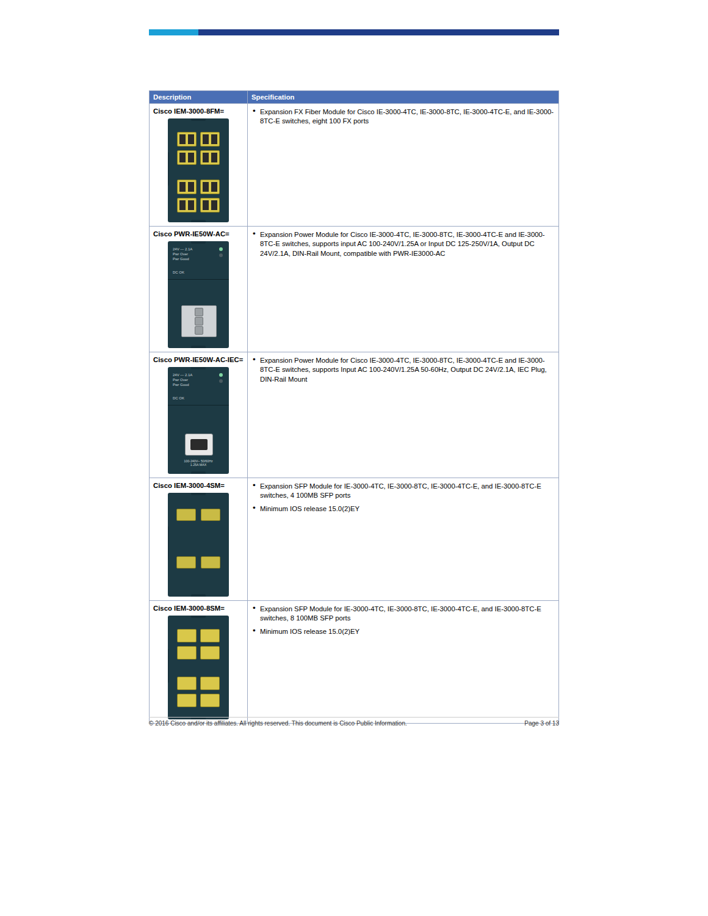| Description | Specification |
| --- | --- |
| Cisco IEM-3000-8FM= | Expansion FX Fiber Module for Cisco IE-3000-4TC, IE-3000-8TC, IE-3000-4TC-E, and IE-3000-8TC-E switches, eight 100 FX ports |
| Cisco PWR-IE50W-AC= 24V — 2.1A Pwr Over Pwr Good DC OK | Expansion Power Module for Cisco IE-3000-4TC, IE-3000-8TC, IE-3000-4TC-E and IE-3000-8TC-E switches, supports input AC 100-240V/1.25A or Input DC 125-250V/1A, Output DC 24V/2.1A, DIN-Rail Mount, compatible with PWR-IE3000-AC |
| Cisco PWR-IE50W-AC-IEC= 24V — 2.1A Pwr Over Pwr Good DC OK 100-240V~ 50/60Hz 1.25A MAX | Expansion Power Module for Cisco IE-3000-4TC, IE-3000-8TC, IE-3000-4TC-E and IE-3000-8TC-E switches, supports Input AC 100-240V/1.25A 50-60Hz, Output DC 24V/2.1A, IEC Plug, DIN-Rail Mount |
| Cisco IEM-3000-4SM= | Expansion SFP Module for IE-3000-4TC, IE-3000-8TC, IE-3000-4TC-E, and IE-3000-8TC-E switches, 4 100MB SFP ports Minimum IOS release 15.0(2)EY |
| Cisco IEM-3000-8SM= | Expansion SFP Module for IE-3000-4TC, IE-3000-8TC, IE-3000-4TC-E, and IE-3000-8TC-E switches, 8 100MB SFP ports Minimum IOS release 15.0(2)EY |
© 2016 Cisco and/or its affiliates. All rights reserved. This document is Cisco Public Information. Page 3 of 13